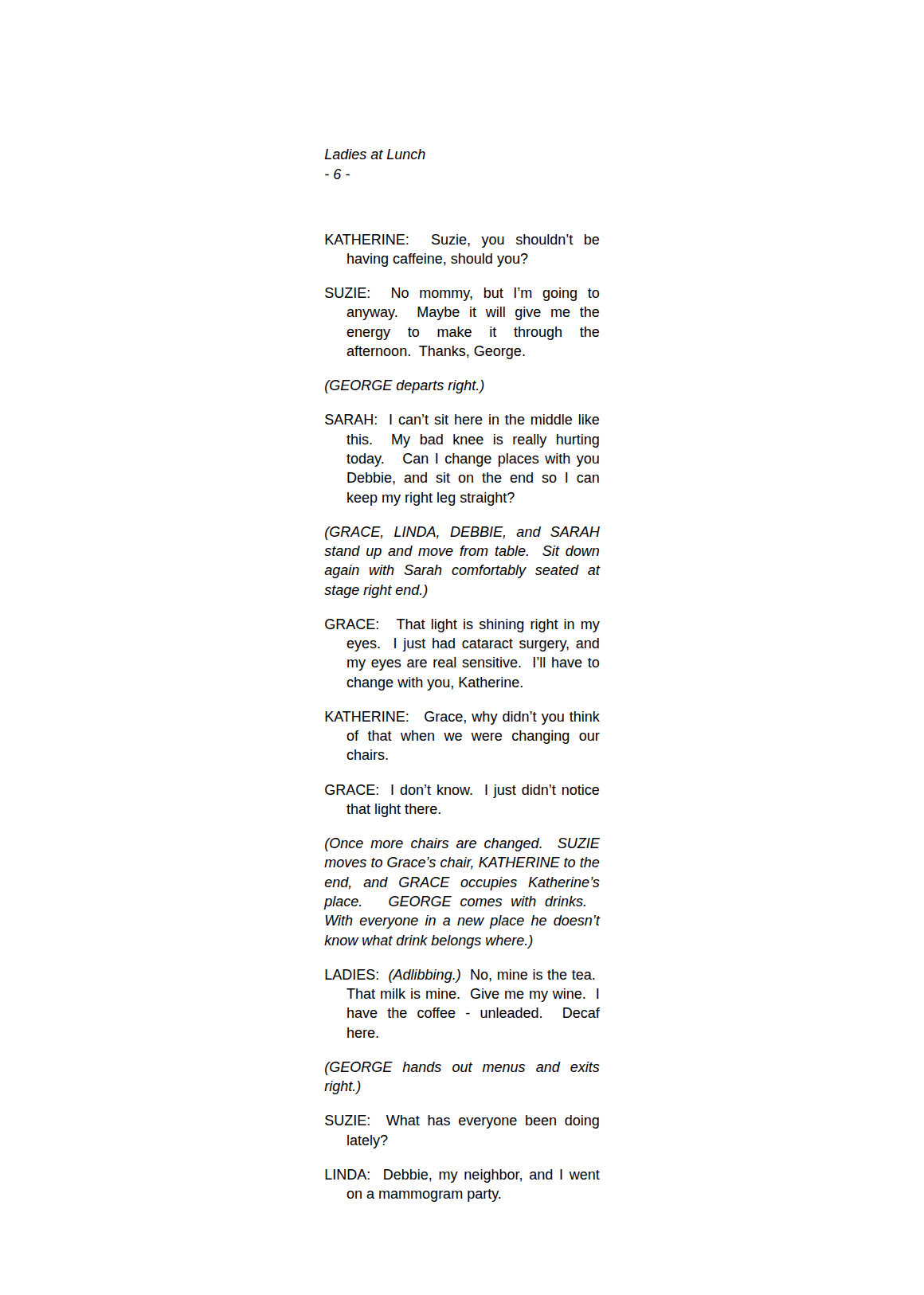Ladies at Lunch
- 6 -
KATHERINE: Suzie, you shouldn’t be having caffeine, should you?
SUZIE: No mommy, but I’m going to anyway. Maybe it will give me the energy to make it through the afternoon. Thanks, George.
(GEORGE departs right.)
SARAH: I can’t sit here in the middle like this. My bad knee is really hurting today. Can I change places with you Debbie, and sit on the end so I can keep my right leg straight?
(GRACE, LINDA, DEBBIE, and SARAH stand up and move from table. Sit down again with Sarah comfortably seated at stage right end.)
GRACE: That light is shining right in my eyes. I just had cataract surgery, and my eyes are real sensitive. I’ll have to change with you, Katherine.
KATHERINE: Grace, why didn’t you think of that when we were changing our chairs.
GRACE: I don’t know. I just didn’t notice that light there.
(Once more chairs are changed. SUZIE moves to Grace’s chair, KATHERINE to the end, and GRACE occupies Katherine’s place. GEORGE comes with drinks. With everyone in a new place he doesn’t know what drink belongs where.)
LADIES: (Adlibbing.) No, mine is the tea. That milk is mine. Give me my wine. I have the coffee - unleaded. Decaf here.
(GEORGE hands out menus and exits right.)
SUZIE: What has everyone been doing lately?
LINDA: Debbie, my neighbor, and I went on a mammogram party.